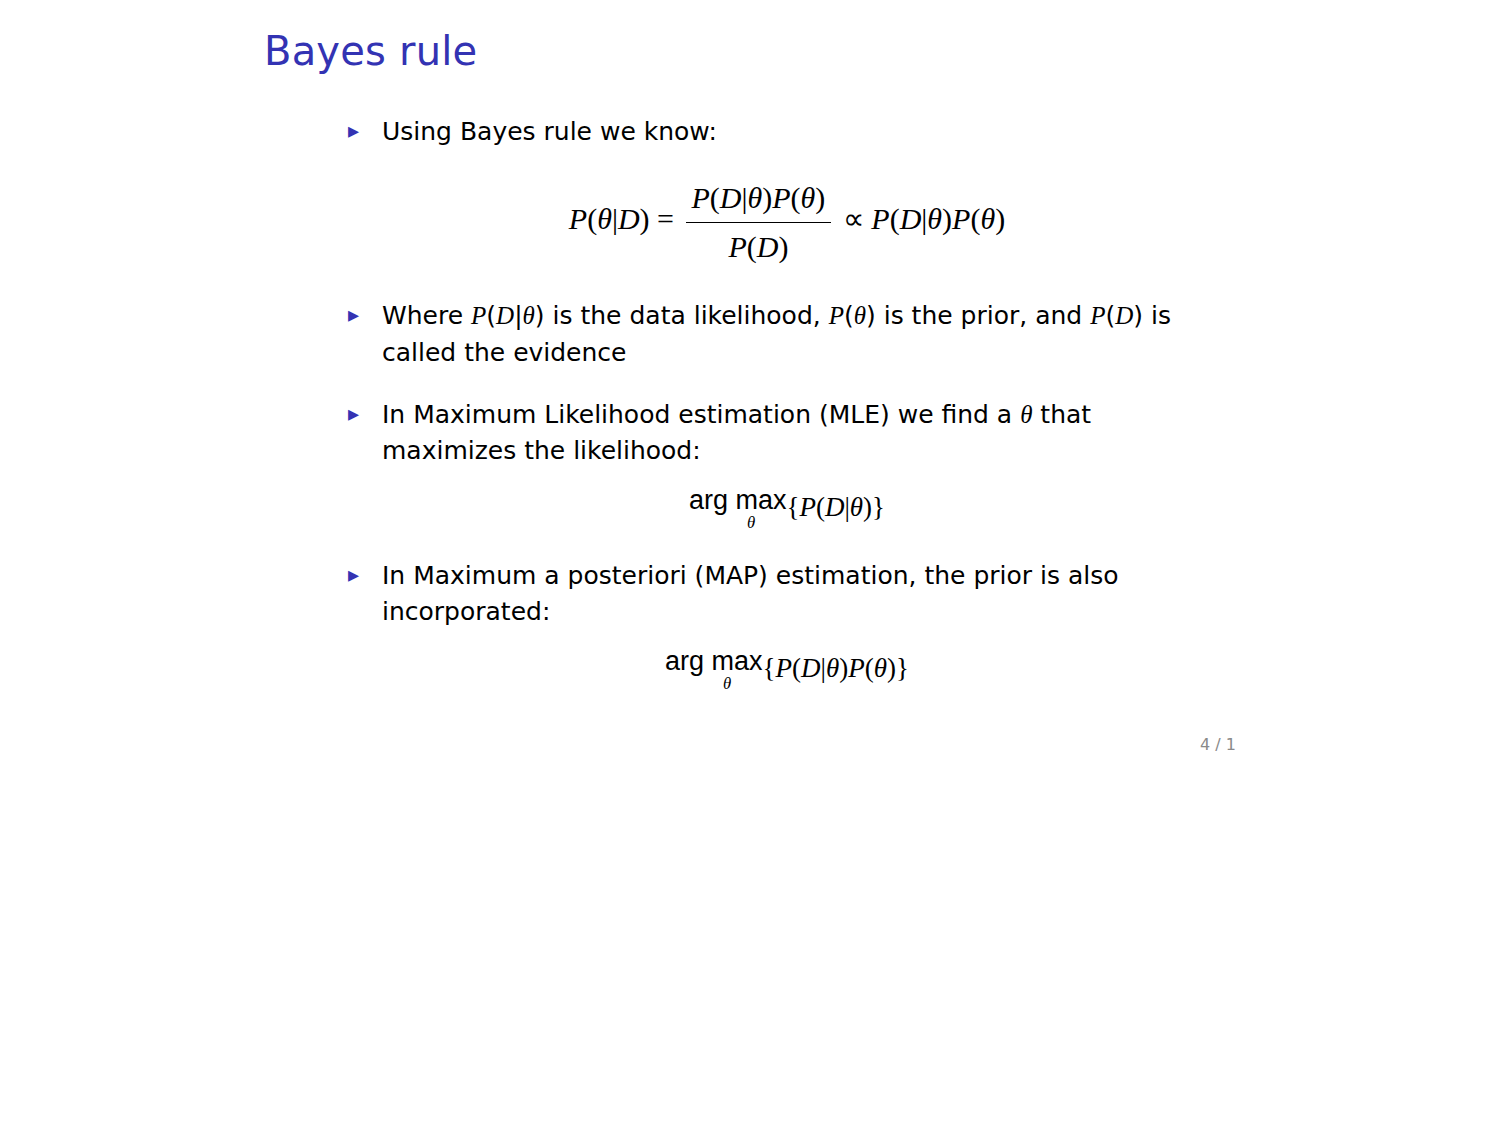Bayes rule
Using Bayes rule we know:
P(θ|D) = P(D|θ)P(θ) P(D) ∝ P(D|θ)P(θ)
Where P(D|θ) is the data likelihood, P(θ) is the prior, and P(D) is called the evidence
In Maximum Likelihood estimation (MLE) we find a θ that maximizes the likelihood:
arg max θ {P(D|θ)}
In Maximum a posteriori (MAP) estimation, the prior is also incorporated:
arg max θ {P(D|θ)P(θ)}
4 / 1